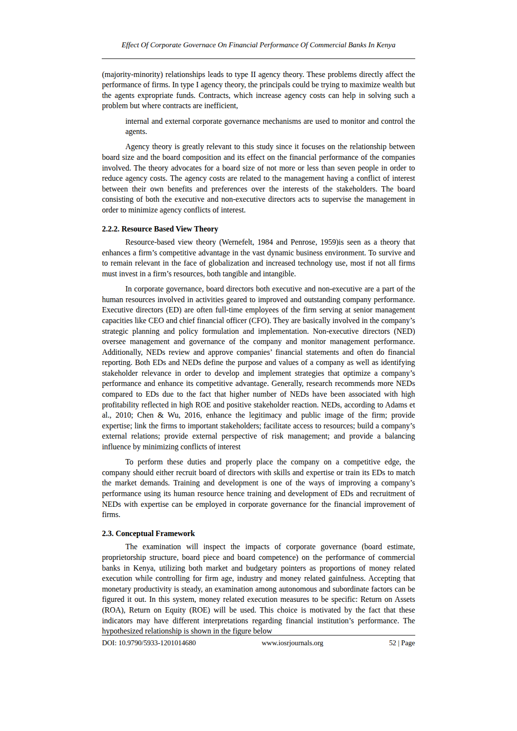Effect Of Corporate Governace On Financial Performance Of Commercial Banks In Kenya
(majority-minority) relationships leads to type II agency theory. These problems directly affect the performance of firms. In type I agency theory, the principals could be trying to maximize wealth but the agents expropriate funds. Contracts, which increase agency costs can help in solving such a problem but where contracts are inefficient,
internal and external corporate governance mechanisms are used to monitor and control the agents.
Agency theory is greatly relevant to this study since it focuses on the relationship between board size and the board composition and its effect on the financial performance of the companies involved. The theory advocates for a board size of not more or less than seven people in order to reduce agency costs. The agency costs are related to the management having a conflict of interest between their own benefits and preferences over the interests of the stakeholders. The board consisting of both the executive and non-executive directors acts to supervise the management in order to minimize agency conflicts of interest.
2.2.2. Resource Based View Theory
Resource-based view theory (Wernefelt, 1984 and Penrose, 1959)is seen as a theory that enhances a firm’s competitive advantage in the vast dynamic business environment. To survive and to remain relevant in the face of globalization and increased technology use, most if not all firms must invest in a firm’s resources, both tangible and intangible.
In corporate governance, board directors both executive and non-executive are a part of the human resources involved in activities geared to improved and outstanding company performance. Executive directors (ED) are often full-time employees of the firm serving at senior management capacities like CEO and chief financial officer (CFO). They are basically involved in the company’s strategic planning and policy formulation and implementation. Non-executive directors (NED) oversee management and governance of the company and monitor management performance. Additionally, NEDs review and approve companies’ financial statements and often do financial reporting. Both EDs and NEDs define the purpose and values of a company as well as identifying stakeholder relevance in order to develop and implement strategies that optimize a company’s performance and enhance its competitive advantage. Generally, research recommends more NEDs compared to EDs due to the fact that higher number of NEDs have been associated with high profitability reflected in high ROE and positive stakeholder reaction. NEDs, according to Adams et al., 2010; Chen & Wu, 2016, enhance the legitimacy and public image of the firm; provide expertise; link the firms to important stakeholders; facilitate access to resources; build a company’s external relations; provide external perspective of risk management; and provide a balancing influence by minimizing conflicts of interest
To perform these duties and properly place the company on a competitive edge, the company should either recruit board of directors with skills and expertise or train its EDs to match the market demands. Training and development is one of the ways of improving a company’s performance using its human resource hence training and development of EDs and recruitment of NEDs with expertise can be employed in corporate governance for the financial improvement of firms.
2.3. Conceptual Framework
The examination will inspect the impacts of corporate governance (board estimate, proprietorship structure, board piece and board competence) on the performance of commercial banks in Kenya, utilizing both market and budgetary pointers as proportions of money related execution while controlling for firm age, industry and money related gainfulness. Accepting that monetary productivity is steady, an examination among autonomous and subordinate factors can be figured it out. In this system, money related execution measures to be specific: Return on Assets (ROA), Return on Equity (ROE) will be used. This choice is motivated by the fact that these indicators may have different interpretations regarding financial institution’s performance. The hypothesized relationship is shown in the figure below
DOI: 10.9790/5933-1201014680 www.iosrjournals.org 52 | Page